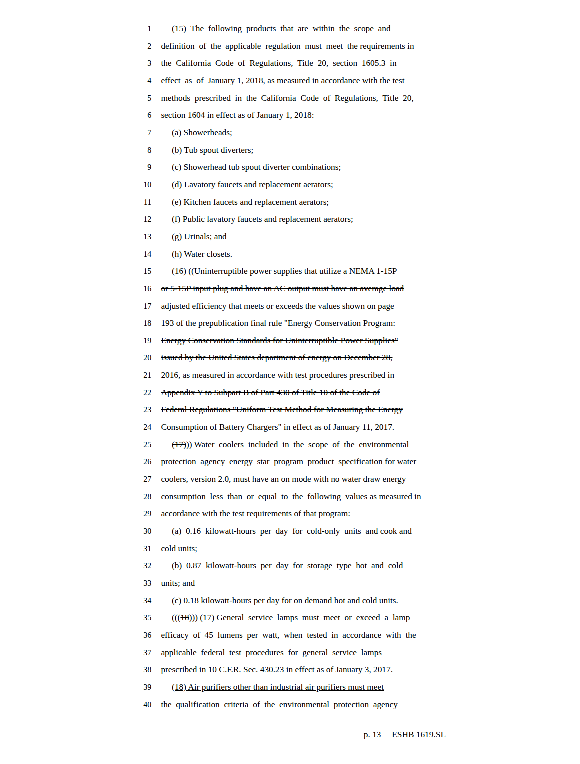1 (15) The following products that are within the scope and
2 definition of the applicable regulation must meet the requirements in
3 the California Code of Regulations, Title 20, section 1605.3 in
4 effect as of January 1, 2018, as measured in accordance with the test
5 methods prescribed in the California Code of Regulations, Title 20,
6 section 1604 in effect as of January 1, 2018:
7 (a) Showerheads;
8 (b) Tub spout diverters;
9 (c) Showerhead tub spout diverter combinations;
10 (d) Lavatory faucets and replacement aerators;
11 (e) Kitchen faucets and replacement aerators;
12 (f) Public lavatory faucets and replacement aerators;
13 (g) Urinals; and
14 (h) Water closets.
15 (16) ((Uninterruptible power supplies that utilize a NEMA 1-15P
16 or 5-15P input plug and have an AC output must have an average load
17 adjusted efficiency that meets or exceeds the values shown on page
18193 of the prepublication final rule "Energy Conservation Program:
19 Energy Conservation Standards for Uninterruptible Power Supplies"
20 issued by the United States department of energy on December 28,
212016, as measured in accordance with test procedures prescribed in
22 Appendix Y to Subpart B of Part 430 of Title 10 of the Code of
23 Federal Regulations "Uniform Test Method for Measuring the Energy
24 Consumption of Battery Chargers" in effect as of January 11, 2017.
25 (17))) Water coolers included in the scope of the environmental
26 protection agency energy star program product specification for water
27 coolers, version 2.0, must have an on mode with no water draw energy
28 consumption less than or equal to the following values as measured in
29 accordance with the test requirements of that program:
30 (a) 0.16 kilowatt-hours per day for cold-only units and cook and
31 cold units;
32 (b) 0.87 kilowatt-hours per day for storage type hot and cold
33 units; and
34 (c) 0.18 kilowatt-hours per day for on demand hot and cold units.
35 (((18))) (17) General service lamps must meet or exceed a lamp
36 efficacy of 45 lumens per watt, when tested in accordance with the
37 applicable federal test procedures for general service lamps
38 prescribed in 10 C.F.R. Sec. 430.23 in effect as of January 3, 2017.
39 (18) Air purifiers other than industrial air purifiers must meet
40 the qualification criteria of the environmental protection agency
p. 13 ESHB 1619.SL